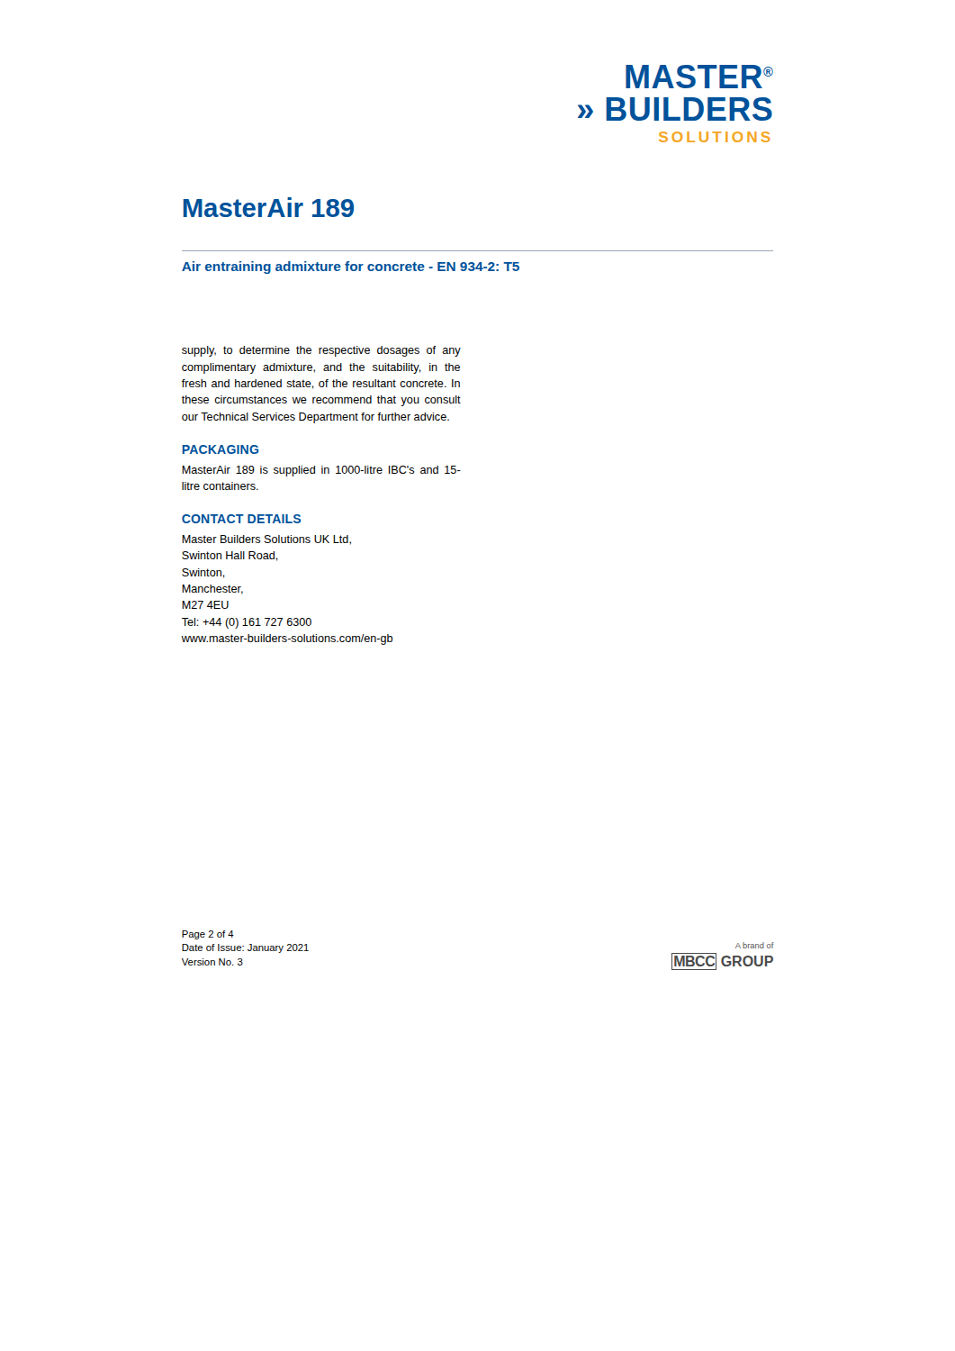MASTER®
» BUILDERS
SOLUTIONS
MasterAir 189
Air entraining admixture for concrete - EN 934-2: T5
supply, to determine the respective dosages of any complimentary admixture, and the suitability, in the fresh and hardened state, of the resultant concrete. In these circumstances we recommend that you consult our Technical Services Department for further advice.
PACKAGING
MasterAir 189 is supplied in 1000-litre IBC's and 15-litre containers.
CONTACT DETAILS
Master Builders Solutions UK Ltd,
Swinton Hall Road,
Swinton,
Manchester,
M27 4EU
Tel: +44 (0) 161 727 6300
www.master-builders-solutions.com/en-gb
Page 2 of 4
Date of Issue: January 2021
Version No. 3
A brand of
MBCC GROUP